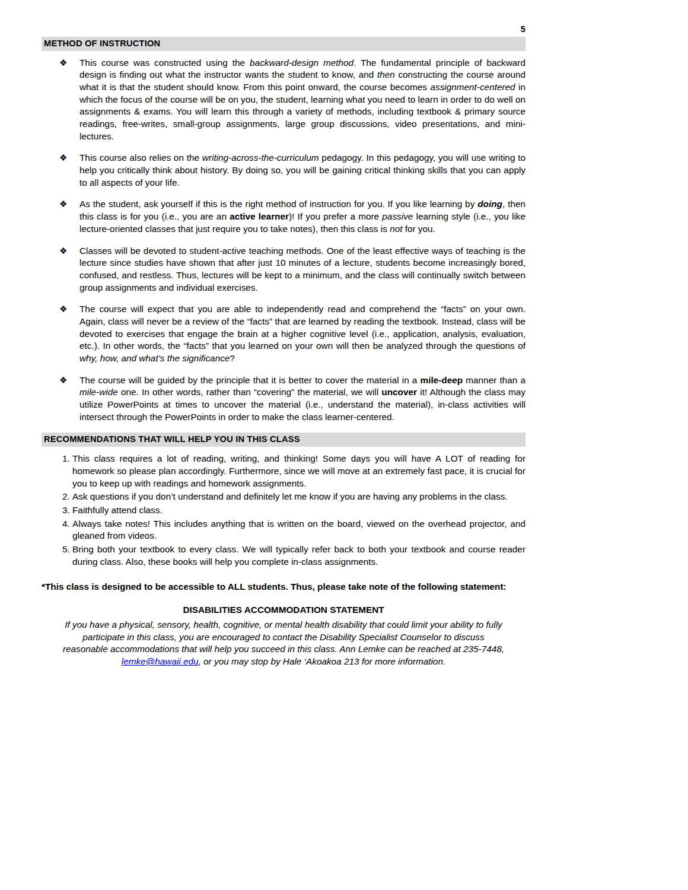5
METHOD OF INSTRUCTION
This course was constructed using the backward-design method. The fundamental principle of backward design is finding out what the instructor wants the student to know, and then constructing the course around what it is that the student should know. From this point onward, the course becomes assignment-centered in which the focus of the course will be on you, the student, learning what you need to learn in order to do well on assignments & exams. You will learn this through a variety of methods, including textbook & primary source readings, free-writes, small-group assignments, large group discussions, video presentations, and mini-lectures.
This course also relies on the writing-across-the-curriculum pedagogy. In this pedagogy, you will use writing to help you critically think about history. By doing so, you will be gaining critical thinking skills that you can apply to all aspects of your life.
As the student, ask yourself if this is the right method of instruction for you. If you like learning by doing, then this class is for you (i.e., you are an active learner)! If you prefer a more passive learning style (i.e., you like lecture-oriented classes that just require you to take notes), then this class is not for you.
Classes will be devoted to student-active teaching methods. One of the least effective ways of teaching is the lecture since studies have shown that after just 10 minutes of a lecture, students become increasingly bored, confused, and restless. Thus, lectures will be kept to a minimum, and the class will continually switch between group assignments and individual exercises.
The course will expect that you are able to independently read and comprehend the “facts” on your own. Again, class will never be a review of the “facts” that are learned by reading the textbook. Instead, class will be devoted to exercises that engage the brain at a higher cognitive level (i.e., application, analysis, evaluation, etc.). In other words, the “facts” that you learned on your own will then be analyzed through the questions of why, how, and what’s the significance?
The course will be guided by the principle that it is better to cover the material in a mile-deep manner than a mile-wide one. In other words, rather than “covering” the material, we will uncover it! Although the class may utilize PowerPoints at times to uncover the material (i.e., understand the material), in-class activities will intersect through the PowerPoints in order to make the class learner-centered.
RECOMMENDATIONS THAT WILL HELP YOU IN THIS CLASS
This class requires a lot of reading, writing, and thinking! Some days you will have A LOT of reading for homework so please plan accordingly. Furthermore, since we will move at an extremely fast pace, it is crucial for you to keep up with readings and homework assignments.
Ask questions if you don’t understand and definitely let me know if you are having any problems in the class.
Faithfully attend class.
Always take notes! This includes anything that is written on the board, viewed on the overhead projector, and gleaned from videos.
Bring both your textbook to every class. We will typically refer back to both your textbook and course reader during class. Also, these books will help you complete in-class assignments.
*This class is designed to be accessible to ALL students. Thus, please take note of the following statement:
DISABILITIES ACCOMMODATION STATEMENT
If you have a physical, sensory, health, cognitive, or mental health disability that could limit your ability to fully participate in this class, you are encouraged to contact the Disability Specialist Counselor to discuss reasonable accommodations that will help you succeed in this class. Ann Lemke can be reached at 235-7448, lemke@hawaii.edu, or you may stop by Hale ‘Akoakoa 213 for more information.